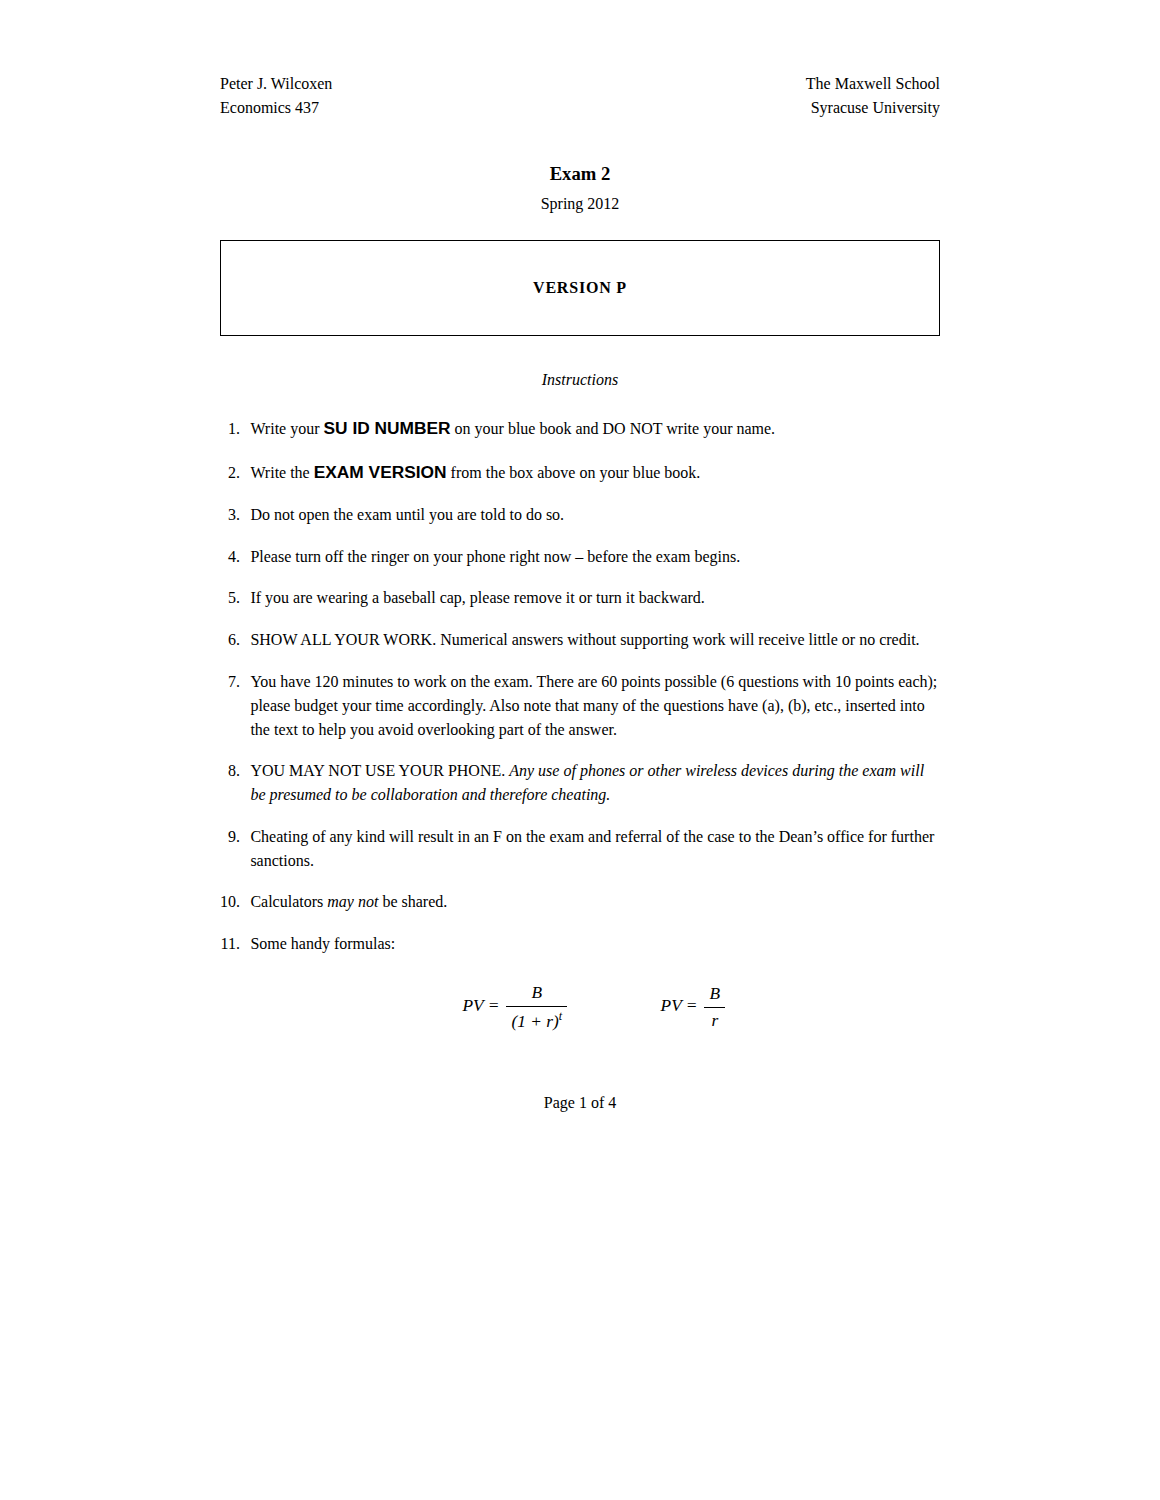Peter J. Wilcoxen
Economics 437
The Maxwell School
Syracuse University
Exam 2
Spring 2012
VERSION P
Instructions
Write your SU ID NUMBER on your blue book and DO NOT write your name.
Write the EXAM VERSION from the box above on your blue book.
Do not open the exam until you are told to do so.
Please turn off the ringer on your phone right now – before the exam begins.
If you are wearing a baseball cap, please remove it or turn it backward.
SHOW ALL YOUR WORK. Numerical answers without supporting work will receive little or no credit.
You have 120 minutes to work on the exam. There are 60 points possible (6 questions with 10 points each); please budget your time accordingly. Also note that many of the questions have (a), (b), etc., inserted into the text to help you avoid overlooking part of the answer.
YOU MAY NOT USE YOUR PHONE. Any use of phones or other wireless devices during the exam will be presumed to be collaboration and therefore cheating.
Cheating of any kind will result in an F on the exam and referral of the case to the Dean’s office for further sanctions.
Calculators may not be shared.
Some handy formulas:
PV = B (1 + r)t PV = B r
Page 1 of 4